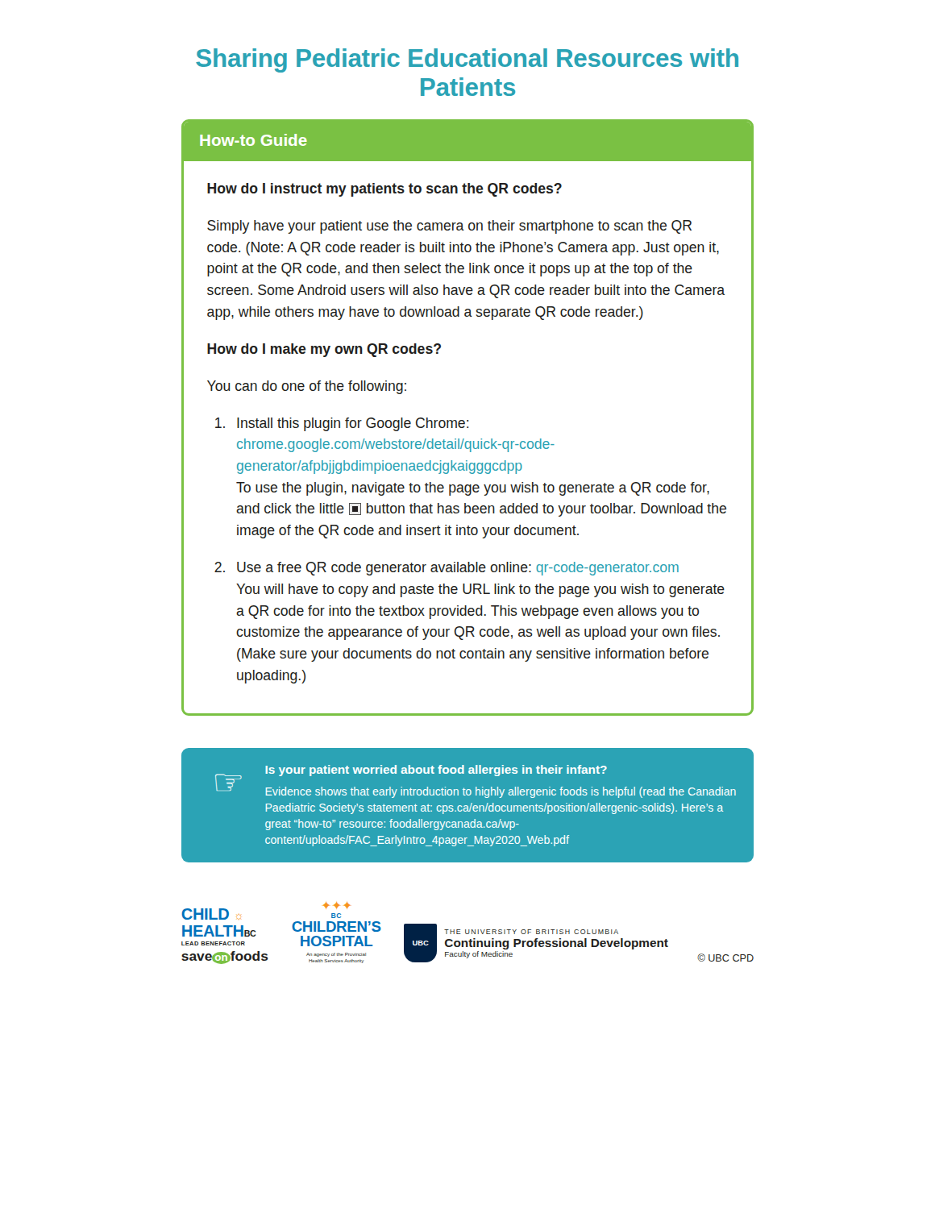Sharing Pediatric Educational Resources with Patients
How-to Guide
How do I instruct my patients to scan the QR codes?
Simply have your patient use the camera on their smartphone to scan the QR code. (Note: A QR code reader is built into the iPhone’s Camera app. Just open it, point at the QR code, and then select the link once it pops up at the top of the screen. Some Android users will also have a QR code reader built into the Camera app, while others may have to download a separate QR code reader.)
How do I make my own QR codes?
You can do one of the following:
Install this plugin for Google Chrome: chrome.google.com/webstore/detail/quick-qr-code-generator/afpbjjgbdimpioenaedcjgkaigggcdpp
To use the plugin, navigate to the page you wish to generate a QR code for, and click the little button that has been added to your toolbar. Download the image of the QR code and insert it into your document.
Use a free QR code generator available online: qr-code-generator.com
You will have to copy and paste the URL link to the page you wish to generate a QR code for into the textbox provided. This webpage even allows you to customize the appearance of your QR code, as well as upload your own files. (Make sure your documents do not contain any sensitive information before uploading.)
☞
Is your patient worried about food allergies in their infant?
Evidence shows that early introduction to highly allergenic foods is helpful (read the Canadian Paediatric Society’s statement at: cps.ca/en/documents/position/allergenic-solids). Here’s a great “how-to” resource: foodallergycanada.ca/wp-content/uploads/FAC_EarlyIntro_4pager_May2020_Web.pdf
CHILD ☼
HEALTHBC
LEAD BENEFACTOR
saveonfoods
✦✦✦
BC
CHILDREN’S
HOSPITAL
An agency of the Provincial
Health Services Authority
UBC
THE UNIVERSITY OF BRITISH COLUMBIA
Continuing Professional Development
Faculty of Medicine
© UBC CPD